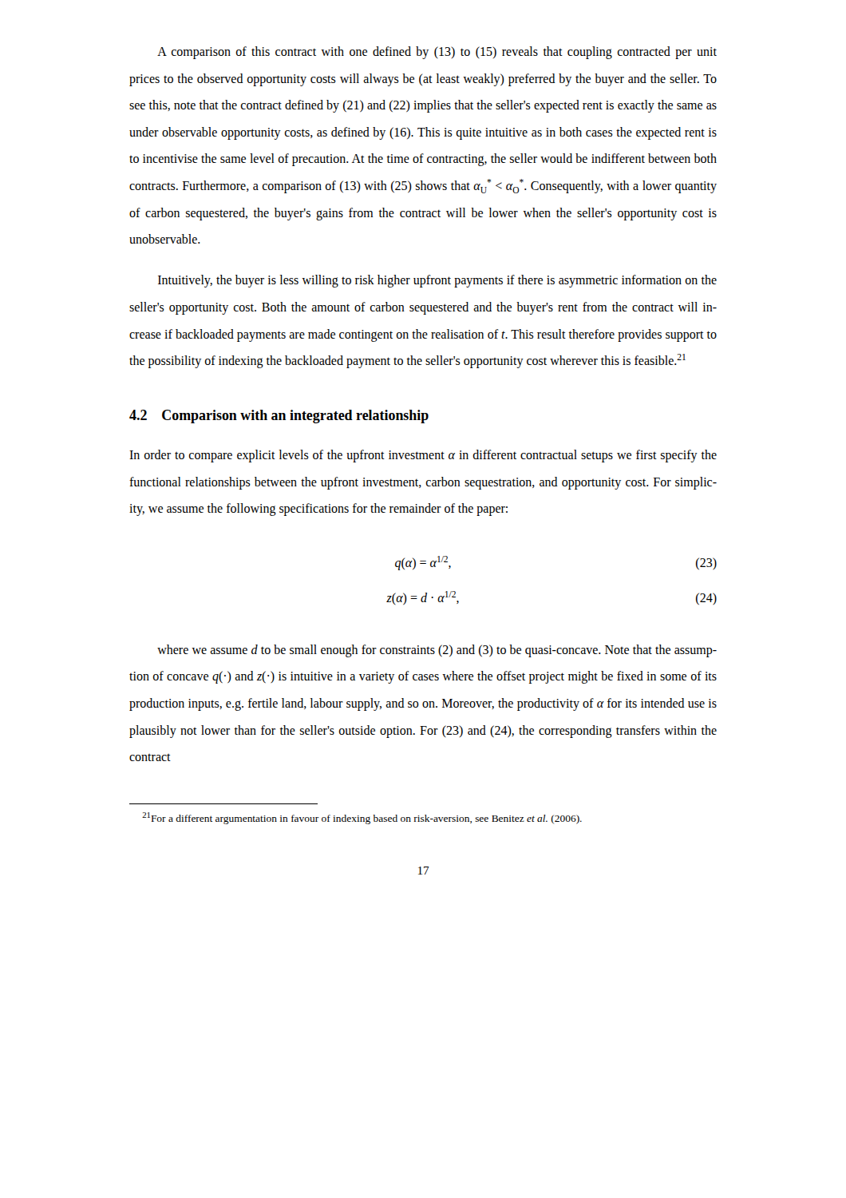A comparison of this contract with one defined by (13) to (15) reveals that coupling contracted per unit prices to the observed opportunity costs will always be (at least weakly) preferred by the buyer and the seller. To see this, note that the contract defined by (21) and (22) implies that the seller's expected rent is exactly the same as under observable opportunity costs, as defined by (16). This is quite intuitive as in both cases the expected rent is to incentivise the same level of precaution. At the time of contracting, the seller would be indifferent between both contracts. Furthermore, a comparison of (13) with (25) shows that αU* < αO*. Consequently, with a lower quantity of carbon sequestered, the buyer's gains from the contract will be lower when the seller's opportunity cost is unobservable.
Intuitively, the buyer is less willing to risk higher upfront payments if there is asymmetric information on the seller's opportunity cost. Both the amount of carbon sequestered and the buyer's rent from the contract will increase if backloaded payments are made contingent on the realisation of t. This result therefore provides support to the possibility of indexing the backloaded payment to the seller's opportunity cost wherever this is feasible.21
4.2 Comparison with an integrated relationship
In order to compare explicit levels of the upfront investment α in different contractual setups we first specify the functional relationships between the upfront investment, carbon sequestration, and opportunity cost. For simplicity, we assume the following specifications for the remainder of the paper:
q(α) = α1/2, (23)
z(α) = d · α1/2, (24)
where we assume d to be small enough for constraints (2) and (3) to be quasi-concave. Note that the assumption of concave q(·) and z(·) is intuitive in a variety of cases where the offset project might be fixed in some of its production inputs, e.g. fertile land, labour supply, and so on. Moreover, the productivity of α for its intended use is plausibly not lower than for the seller's outside option. For (23) and (24), the corresponding transfers within the contract
21For a different argumentation in favour of indexing based on risk-aversion, see Benitez et al. (2006).
17